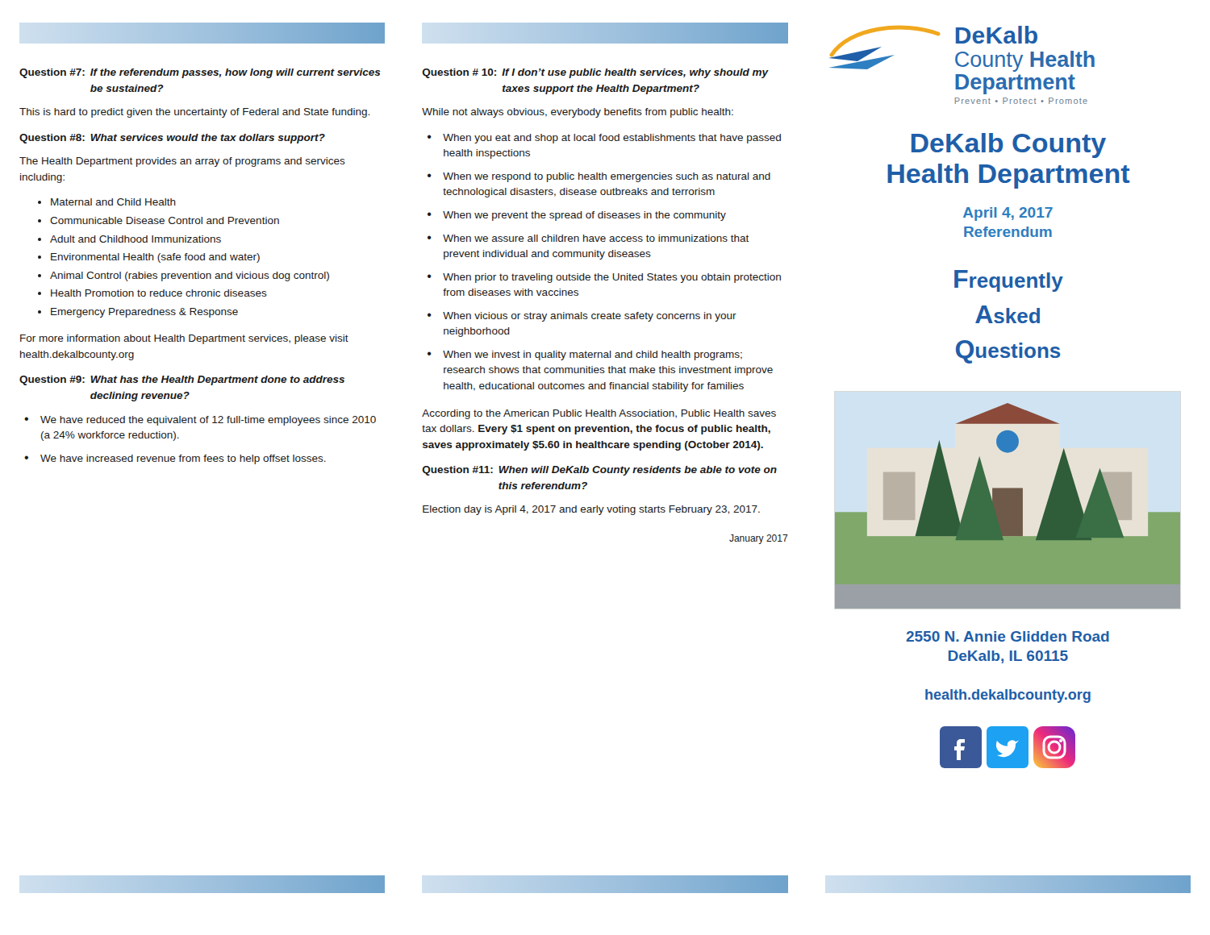Question #7: If the referendum passes, how long will current services be sustained?
This is hard to predict given the uncertainty of Federal and State funding.
Question #8: What services would the tax dollars support?
The Health Department provides an array of programs and services including:
Maternal and Child Health
Communicable Disease Control and Prevention
Adult and Childhood Immunizations
Environmental Health (safe food and water)
Animal Control (rabies prevention and vicious dog control)
Health Promotion to reduce chronic diseases
Emergency Preparedness & Response
For more information about Health Department services, please visit health.dekalbcounty.org
Question #9: What has the Health Department done to address declining revenue?
We have reduced the equivalent of 12 full-time employees since 2010 (a 24% workforce reduction).
We have increased revenue from fees to help offset losses.
Question # 10: If I don’t use public health services, why should my taxes support the Health Department?
While not always obvious, everybody benefits from public health:
When you eat and shop at local food establishments that have passed health inspections
When we respond to public health emergencies such as natural and technological disasters, disease outbreaks and terrorism
When we prevent the spread of diseases in the community
When we assure all children have access to immunizations that prevent individual and community diseases
When prior to traveling outside the United States you obtain protection from diseases with vaccines
When vicious or stray animals create safety concerns in your neighborhood
When we invest in quality maternal and child health programs; research shows that communities that make this investment improve health, educational outcomes and financial stability for families
According to the American Public Health Association, Public Health saves tax dollars. Every $1 spent on prevention, the focus of public health, saves approximately $5.60 in healthcare spending (October 2014).
Question #11: When will DeKalb County residents be able to vote on this referendum?
Election day is April 4, 2017 and early voting starts February 23, 2017.
January 2017
DeKalb
County Health Department
Prevent • Protect • Promote
DeKalb County
Health Department
April 4, 2017
Referendum
Frequently
Asked
Questions
2550 N. Annie Glidden Road
DeKalb, IL 60115
health.dekalbcounty.org